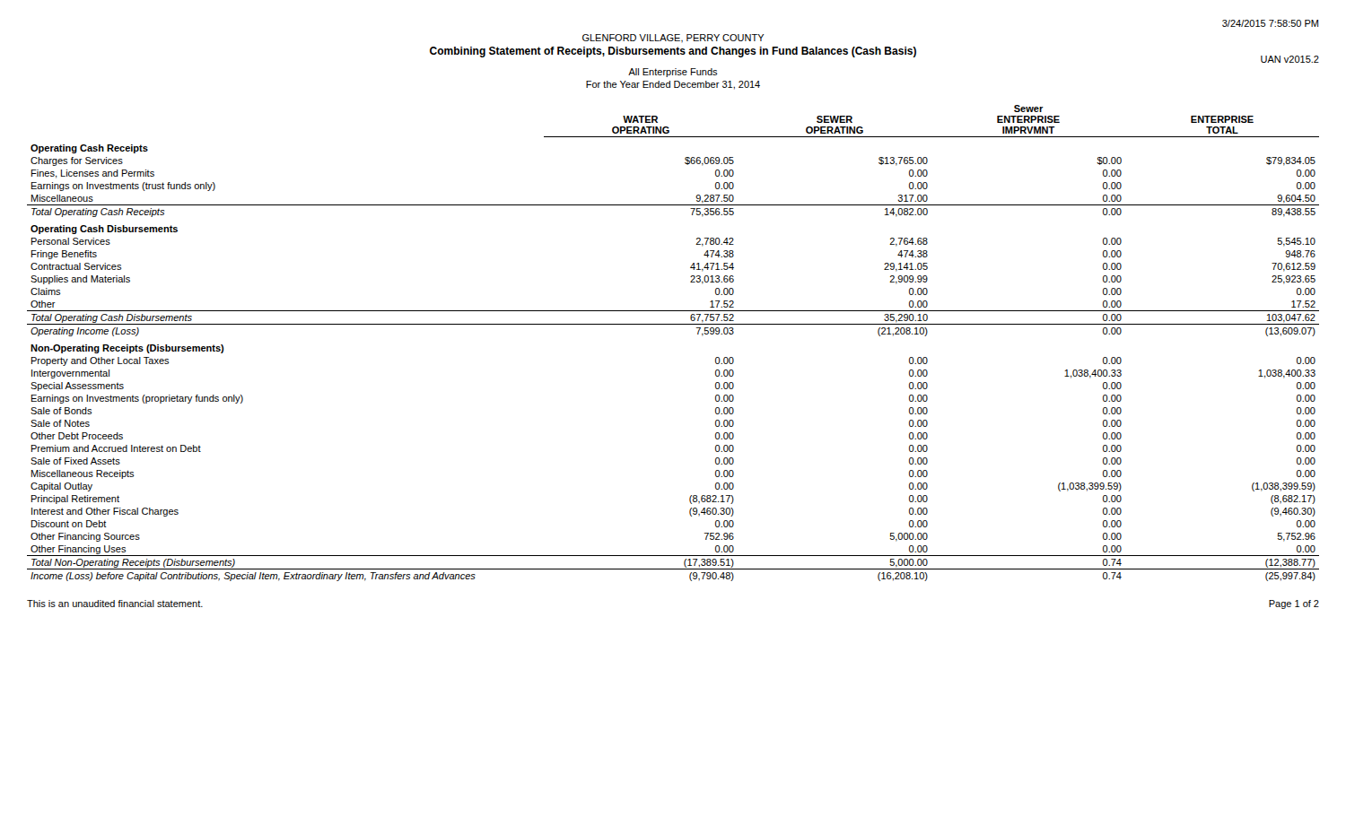3/24/2015 7:58:50 PM
GLENFORD VILLAGE, PERRY COUNTY
Combining Statement of Receipts, Disbursements and Changes in Fund Balances (Cash Basis)
UAN v2015.2
All Enterprise Funds
For the Year Ended December 31, 2014
| | WATER OPERATING | SEWER OPERATING | Sewer ENTERPRISE IMPRVMNT | ENTERPRISE TOTAL |
| --- | --- | --- | --- | --- |
| Operating Cash Receipts | | | | |
| Charges for Services | $66,069.05 | $13,765.00 | $0.00 | $79,834.05 |
| Fines, Licenses and Permits | 0.00 | 0.00 | 0.00 | 0.00 |
| Earnings on Investments (trust funds only) | 0.00 | 0.00 | 0.00 | 0.00 |
| Miscellaneous | 9,287.50 | 317.00 | 0.00 | 9,604.50 |
| Total Operating Cash Receipts | 75,356.55 | 14,082.00 | 0.00 | 89,438.55 |
| Operating Cash Disbursements | | | | |
| Personal Services | 2,780.42 | 2,764.68 | 0.00 | 5,545.10 |
| Fringe Benefits | 474.38 | 474.38 | 0.00 | 948.76 |
| Contractual Services | 41,471.54 | 29,141.05 | 0.00 | 70,612.59 |
| Supplies and Materials | 23,013.66 | 2,909.99 | 0.00 | 25,923.65 |
| Claims | 0.00 | 0.00 | 0.00 | 0.00 |
| Other | 17.52 | 0.00 | 0.00 | 17.52 |
| Total Operating Cash Disbursements | 67,757.52 | 35,290.10 | 0.00 | 103,047.62 |
| Operating Income (Loss) | 7,599.03 | (21,208.10) | 0.00 | (13,609.07) |
| Non-Operating Receipts (Disbursements) | | | | |
| Property and Other Local Taxes | 0.00 | 0.00 | 0.00 | 0.00 |
| Intergovernmental | 0.00 | 0.00 | 1,038,400.33 | 1,038,400.33 |
| Special Assessments | 0.00 | 0.00 | 0.00 | 0.00 |
| Earnings on Investments (proprietary funds only) | 0.00 | 0.00 | 0.00 | 0.00 |
| Sale of Bonds | 0.00 | 0.00 | 0.00 | 0.00 |
| Sale of Notes | 0.00 | 0.00 | 0.00 | 0.00 |
| Other Debt Proceeds | 0.00 | 0.00 | 0.00 | 0.00 |
| Premium and Accrued Interest on Debt | 0.00 | 0.00 | 0.00 | 0.00 |
| Sale of Fixed Assets | 0.00 | 0.00 | 0.00 | 0.00 |
| Miscellaneous Receipts | 0.00 | 0.00 | 0.00 | 0.00 |
| Capital Outlay | 0.00 | 0.00 | (1,038,399.59) | (1,038,399.59) |
| Principal Retirement | (8,682.17) | 0.00 | 0.00 | (8,682.17) |
| Interest and Other Fiscal Charges | (9,460.30) | 0.00 | 0.00 | (9,460.30) |
| Discount on Debt | 0.00 | 0.00 | 0.00 | 0.00 |
| Other Financing Sources | 752.96 | 5,000.00 | 0.00 | 5,752.96 |
| Other Financing Uses | 0.00 | 0.00 | 0.00 | 0.00 |
| Total Non-Operating Receipts (Disbursements) | (17,389.51) | 5,000.00 | 0.74 | (12,388.77) |
| Income (Loss) before Capital Contributions, Special Item, Extraordinary Item, Transfers and Advances | (9,790.48) | (16,208.10) | 0.74 | (25,997.84) |
This is an unaudited financial statement. Page 1 of 2